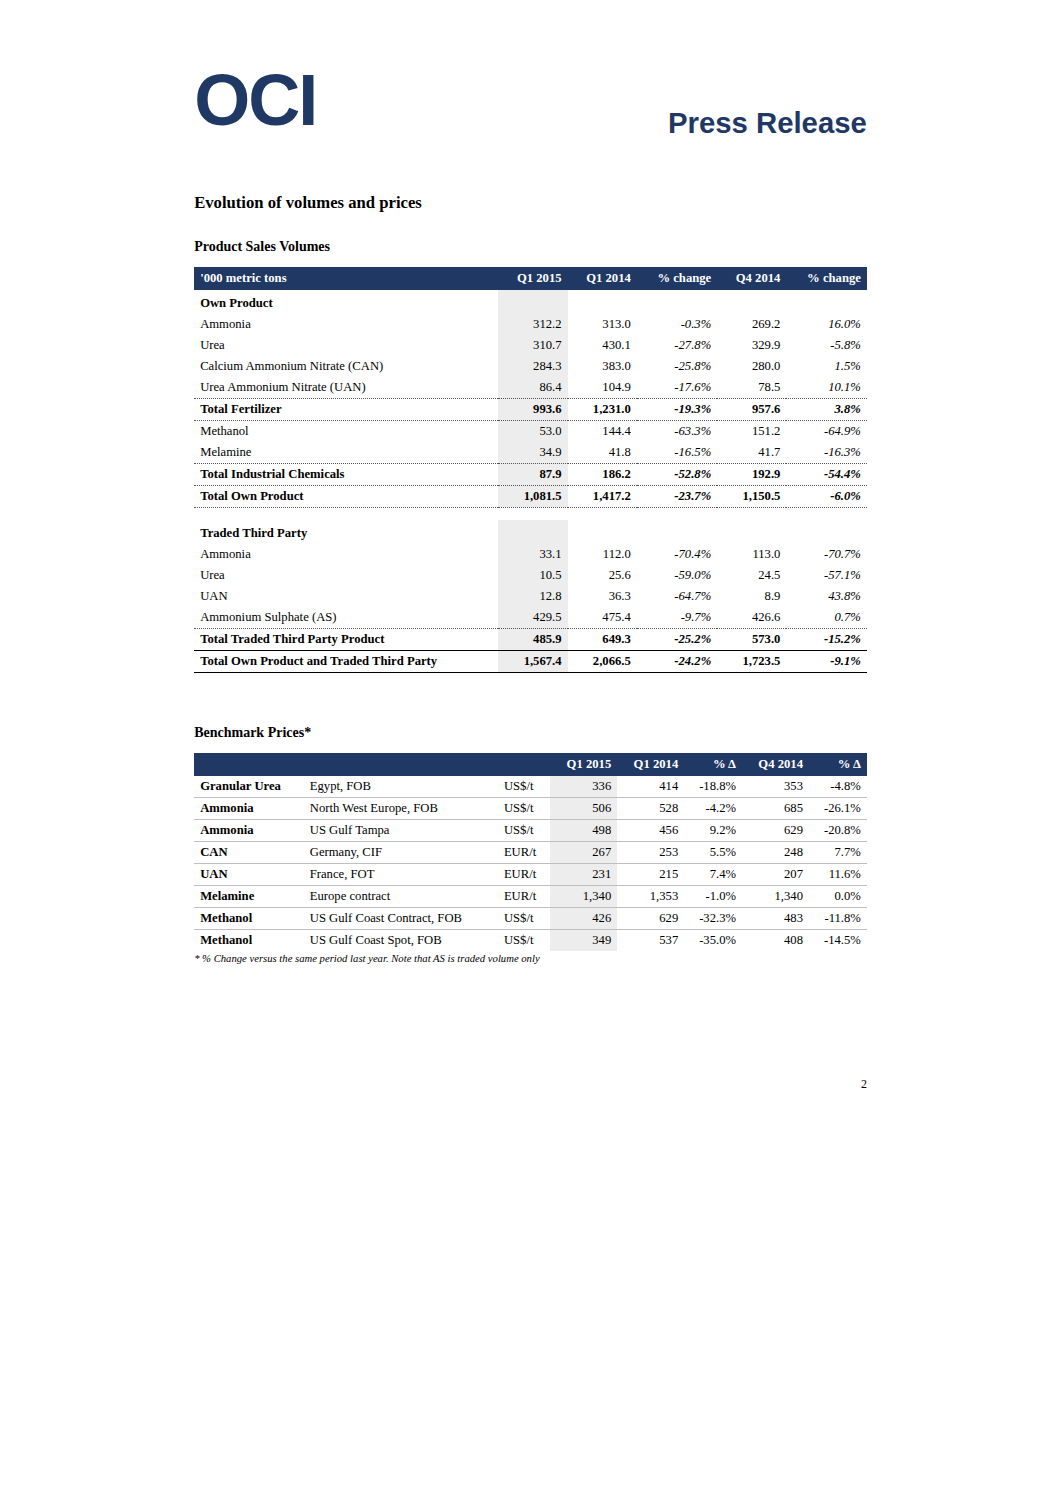OCI
Press Release
Evolution of volumes and prices
Product Sales Volumes
| '000 metric tons | Q1 2015 | Q1 2014 | % change | Q4 2014 | % change |
| --- | --- | --- | --- | --- | --- |
| Own Product | | | | | |
| Ammonia | 312.2 | 313.0 | -0.3% | 269.2 | 16.0% |
| Urea | 310.7 | 430.1 | -27.8% | 329.9 | -5.8% |
| Calcium Ammonium Nitrate (CAN) | 284.3 | 383.0 | -25.8% | 280.0 | 1.5% |
| Urea Ammonium Nitrate (UAN) | 86.4 | 104.9 | -17.6% | 78.5 | 10.1% |
| Total Fertilizer | 993.6 | 1,231.0 | -19.3% | 957.6 | 3.8% |
| Methanol | 53.0 | 144.4 | -63.3% | 151.2 | -64.9% |
| Melamine | 34.9 | 41.8 | -16.5% | 41.7 | -16.3% |
| Total Industrial Chemicals | 87.9 | 186.2 | -52.8% | 192.9 | -54.4% |
| Total Own Product | 1,081.5 | 1,417.2 | -23.7% | 1,150.5 | -6.0% |
| Traded Third Party | | | | | |
| Ammonia | 33.1 | 112.0 | -70.4% | 113.0 | -70.7% |
| Urea | 10.5 | 25.6 | -59.0% | 24.5 | -57.1% |
| UAN | 12.8 | 36.3 | -64.7% | 8.9 | 43.8% |
| Ammonium Sulphate (AS) | 429.5 | 475.4 | -9.7% | 426.6 | 0.7% |
| Total Traded Third Party Product | 485.9 | 649.3 | -25.2% | 573.0 | -15.2% |
| Total Own Product and Traded Third Party | 1,567.4 | 2,066.5 | -24.2% | 1,723.5 | -9.1% |
Benchmark Prices*
| | Q1 2015 | Q1 2014 | % Δ | Q4 2014 | % Δ |
| --- | --- | --- | --- | --- | --- |
| Granular Urea | Egypt, FOB | US$/t | 336 | 414 | -18.8% | 353 | -4.8% |
| Ammonia | North West Europe, FOB | US$/t | 506 | 528 | -4.2% | 685 | -26.1% |
| Ammonia | US Gulf Tampa | US$/t | 498 | 456 | 9.2% | 629 | -20.8% |
| CAN | Germany, CIF | EUR/t | 267 | 253 | 5.5% | 248 | 7.7% |
| UAN | France, FOT | EUR/t | 231 | 215 | 7.4% | 207 | 11.6% |
| Melamine | Europe contract | EUR/t | 1,340 | 1,353 | -1.0% | 1,340 | 0.0% |
| Methanol | US Gulf Coast Contract, FOB | US$/t | 426 | 629 | -32.3% | 483 | -11.8% |
| Methanol | US Gulf Coast Spot, FOB | US$/t | 349 | 537 | -35.0% | 408 | -14.5% |
* % Change versus the same period last year. Note that AS is traded volume only
2